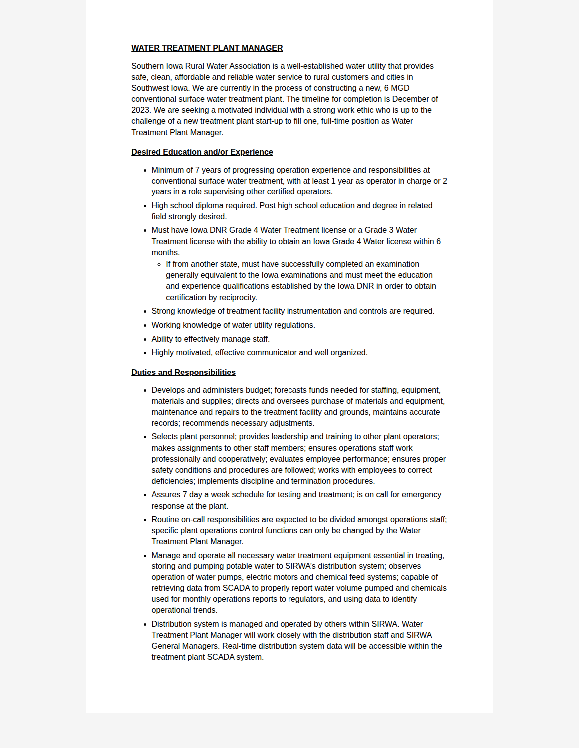WATER TREATMENT PLANT MANAGER
Southern Iowa Rural Water Association is a well-established water utility that provides safe, clean, affordable and reliable water service to rural customers and cities in Southwest Iowa. We are currently in the process of constructing a new, 6 MGD conventional surface water treatment plant. The timeline for completion is December of 2023. We are seeking a motivated individual with a strong work ethic who is up to the challenge of a new treatment plant start-up to fill one, full-time position as Water Treatment Plant Manager.
Desired Education and/or Experience
Minimum of 7 years of progressing operation experience and responsibilities at conventional surface water treatment, with at least 1 year as operator in charge or 2 years in a role supervising other certified operators.
High school diploma required. Post high school education and degree in related field strongly desired.
Must have Iowa DNR Grade 4 Water Treatment license or a Grade 3 Water Treatment license with the ability to obtain an Iowa Grade 4 Water license within 6 months.
If from another state, must have successfully completed an examination generally equivalent to the Iowa examinations and must meet the education and experience qualifications established by the Iowa DNR in order to obtain certification by reciprocity.
Strong knowledge of treatment facility instrumentation and controls are required.
Working knowledge of water utility regulations.
Ability to effectively manage staff.
Highly motivated, effective communicator and well organized.
Duties and Responsibilities
Develops and administers budget; forecasts funds needed for staffing, equipment, materials and supplies; directs and oversees purchase of materials and equipment, maintenance and repairs to the treatment facility and grounds, maintains accurate records; recommends necessary adjustments.
Selects plant personnel; provides leadership and training to other plant operators; makes assignments to other staff members; ensures operations staff work professionally and cooperatively; evaluates employee performance; ensures proper safety conditions and procedures are followed; works with employees to correct deficiencies; implements discipline and termination procedures.
Assures 7 day a week schedule for testing and treatment; is on call for emergency response at the plant.
Routine on-call responsibilities are expected to be divided amongst operations staff; specific plant operations control functions can only be changed by the Water Treatment Plant Manager.
Manage and operate all necessary water treatment equipment essential in treating, storing and pumping potable water to SIRWA’s distribution system; observes operation of water pumps, electric motors and chemical feed systems; capable of retrieving data from SCADA to properly report water volume pumped and chemicals used for monthly operations reports to regulators, and using data to identify operational trends.
Distribution system is managed and operated by others within SIRWA. Water Treatment Plant Manager will work closely with the distribution staff and SIRWA General Managers. Real-time distribution system data will be accessible within the treatment plant SCADA system.